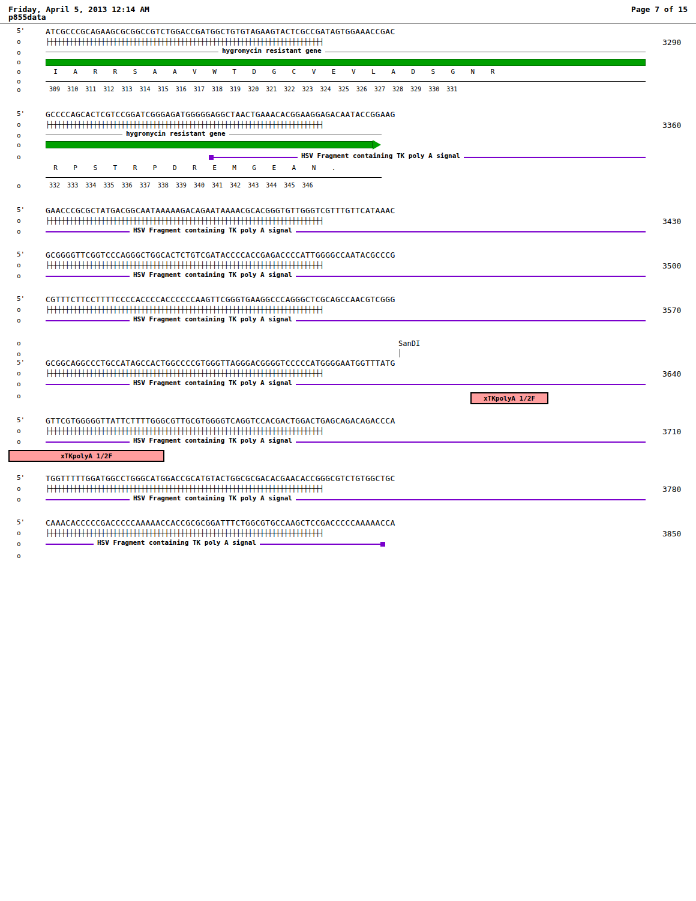Friday, April 5, 2013 12:14 AM
Page 7 of 15
p855data
5' ATCGCCCGCAGAAGCGCGGCCGTCTGGACCGATGGCTGTGTAGAAGTACTCGCCGATAGTGGAAACCGAC
o ├┼┼┼┼┼┼┼┼┼┼┼┼┼┼┼┼┼┼┼┼┼┼┼┼┼┼┼┼┼┼┼┼┼┼┼┼┼┼┼┼┼┼┼┼┼┼┼┼┼┼┼┼┼┼┼┼┼┼┼┼┼┼┼┼┼┼┼┼┤ 3290
o
hygromycin resistant gene
o
o I A R R S A A V W T D G C V E V L A D S G N R
o
o 309 310 311 312 313 314 315 316 317 318 319 320 321 322 323 324 325 326 327 328 329 330 331
5' GCCCCAGCACTCGTCCGGATCGGGAGATGGGGGAGGCTAACTGAAACACGGAAGGAGACAATACCGGAAG
o ├┼┼┼┼┼┼┼┼┼┼┼┼┼┼┼┼┼┼┼┼┼┼┼┼┼┼┼┼┼┼┼┼┼┼┼┼┼┼┼┼┼┼┼┼┼┼┼┼┼┼┼┼┼┼┼┼┼┼┼┼┼┼┼┼┼┼┼┼┤ 3360
o
hygromycin resistant gene
o
o
HSV Fragment containing TK poly A signal
R P S T R P D R E M G E A N .
o 332 333 334 335 336 337 338 339 340 341 342 343 344 345 346
5' GAACCCGCGCTATGACGGCAATAAAAAGACAGAATAAAACGCACGGGTGTTGGGTCGTTTGTTCATAAAC
o ├┼┼┼┼┼┼┼┼┼┼┼┼┼┼┼┼┼┼┼┼┼┼┼┼┼┼┼┼┼┼┼┼┼┼┼┼┼┼┼┼┼┼┼┼┼┼┼┼┼┼┼┼┼┼┼┼┼┼┼┼┼┼┼┼┼┼┼┼┤ 3430
o
HSV Fragment containing TK poly A signal
5' GCGGGGTTCGGTCCCAGGGCTGGCACTCTGTCGATACCCCACCGAGACCCCATTGGGGCCAATACGCCCG
o ├┼┼┼┼┼┼┼┼┼┼┼┼┼┼┼┼┼┼┼┼┼┼┼┼┼┼┼┼┼┼┼┼┼┼┼┼┼┼┼┼┼┼┼┼┼┼┼┼┼┼┼┼┼┼┼┼┼┼┼┼┼┼┼┼┼┼┼┼┤ 3500
o
HSV Fragment containing TK poly A signal
5' CGTTTCTTCCTTTTCCCCACCCCACCCCCCAAGTTCGGGTGAAGGCCCAGGGCTCGCAGCCAACGTCGGG
o ├┼┼┼┼┼┼┼┼┼┼┼┼┼┼┼┼┼┼┼┼┼┼┼┼┼┼┼┼┼┼┼┼┼┼┼┼┼┼┼┼┼┼┼┼┼┼┼┼┼┼┼┼┼┼┼┼┼┼┼┼┼┼┼┼┼┼┼┼┤ 3570
o
HSV Fragment containing TK poly A signal
o
SanDI
o
5' GCGGCAGGCCCTGCCATAGCCACTGGCCCCGTGGGTTAGGGACGGGGTCCCCCATGGGGAATGGTTTATG
o ├┼┼┼┼┼┼┼┼┼┼┼┼┼┼┼┼┼┼┼┼┼┼┼┼┼┼┼┼┼┼┼┼┼┼┼┼┼┼┼┼┼┼┼┼┼┼┼┼┼┼┼┼┼┼┼┼┼┼┼┼┼┼┼┼┼┼┼┼┤ 3640
o
HSV Fragment containing TK poly A signal
o
xTKpolyA 1/2F
5' GTTCGTGGGGGTTATTCTTTTGGGCGTTGCGTGGGGTCAGGTCCACGACTGGACTGAGCAGACAGACCCA
o ├┼┼┼┼┼┼┼┼┼┼┼┼┼┼┼┼┼┼┼┼┼┼┼┼┼┼┼┼┼┼┼┼┼┼┼┼┼┼┼┼┼┼┼┼┼┼┼┼┼┼┼┼┼┼┼┼┼┼┼┼┼┼┼┼┼┼┼┼┤ 3710
o
HSV Fragment containing TK poly A signal
o
xTKpolyA 1/2F
5' TGGTTTTTGGATGGCCTGGGCATGGACCGCATGTACTGGCGCGACACGAACACCGGGCGTCTGTGGCTGC
o ├┼┼┼┼┼┼┼┼┼┼┼┼┼┼┼┼┼┼┼┼┼┼┼┼┼┼┼┼┼┼┼┼┼┼┼┼┼┼┼┼┼┼┼┼┼┼┼┼┼┼┼┼┼┼┼┼┼┼┼┼┼┼┼┼┼┼┼┼┤ 3780
o
HSV Fragment containing TK poly A signal
5' CAAACACCCCCGACCCCCAAAAACCACCGCGCGGATTTCTGGCGTGCCAAGCTCCGACCCCCAAAAACCA
o ├┼┼┼┼┼┼┼┼┼┼┼┼┼┼┼┼┼┼┼┼┼┼┼┼┼┼┼┼┼┼┼┼┼┼┼┼┼┼┼┼┼┼┼┼┼┼┼┼┼┼┼┼┼┼┼┼┼┼┼┼┼┼┼┼┼┼┼┼┤ 3850
o
HSV Fragment containing TK poly A signal
o